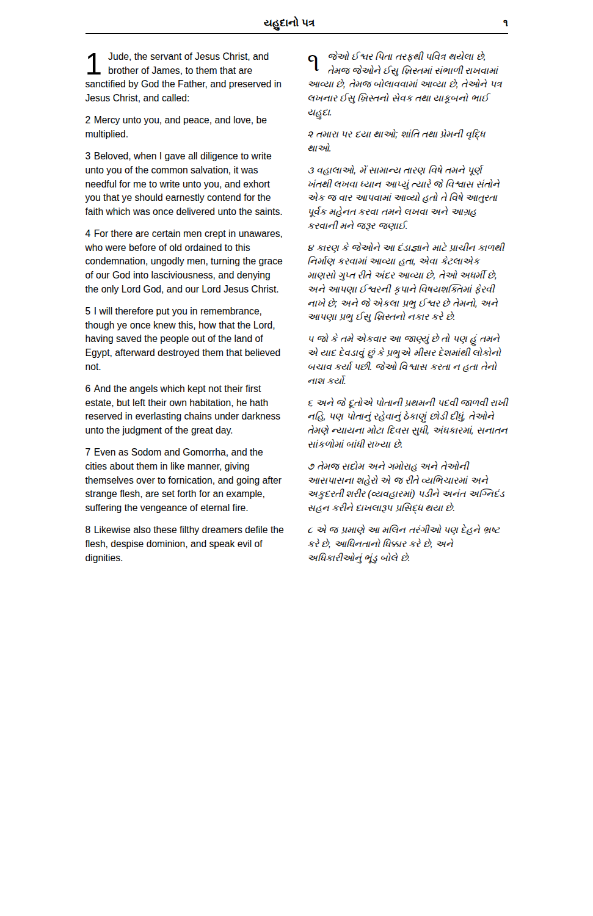યહુદાનો પત્ર
૧
1 Jude, the servant of Jesus Christ, and brother of James, to them that are sanctified by God the Father, and preserved in Jesus Christ, and called:
2 Mercy unto you, and peace, and love, be multiplied.
3 Beloved, when I gave all diligence to write unto you of the common salvation, it was needful for me to write unto you, and exhort you that ye should earnestly contend for the faith which was once delivered unto the saints.
4 For there are certain men crept in unawares, who were before of old ordained to this condemnation, ungodly men, turning the grace of our God into lasciviousness, and denying the only Lord God, and our Lord Jesus Christ.
5 I will therefore put you in remembrance, though ye once knew this, how that the Lord, having saved the people out of the land of Egypt, afterward destroyed them that believed not.
6 And the angels which kept not their first estate, but left their own habitation, he hath reserved in everlasting chains under darkness unto the judgment of the great day.
7 Even as Sodom and Gomorrha, and the cities about them in like manner, giving themselves over to fornication, and going after strange flesh, are set forth for an example, suffering the vengeance of eternal fire.
8 Likewise also these filthy dreamers defile the flesh, despise dominion, and speak evil of dignities.
૧જેઓ ઈશ્વર પિતા તરફથી પવિત્ર થયેલા છે, તેમજ જેઓને ઈસુ ખ્રિસ્તમાં સંભાળી રાખવામાં આવ્યા છે, તેમજ બોલાવવામાં આવ્યા છે, તેઓને પત્ર લખનાર ઈસુ ખ્રિસ્તનો સેવક તથા યાકૂબનો ભાઈ યહુદા.
૨તમારા પર દયા થાઓ; શાંતિ તથા પ્રેમની વૃદ્ધિ થાઓ.
૩વહાલાઓ, મેં સામાન્ય તારણ વિષે તમને પૂર્ણ ખંતથી લખવા ધ્યાન આપ્યું ત્યારે જે વિશ્વાસ સંતોને એક જ વાર આપવામાં આવ્યો હતો તે વિષે આતુરતા પૂર્વક મહેનત કરવા તમને લખવા અને આગ્રહ કરવાની મને જરૂર જણાઈ.
૪કારણ કે જેઓને આ દંડાજ્ઞાને માટે પ્રાચીન કાળથી નિર્માણ કરવામાં આવ્યા હતા, એવા કેટલાએક માણસો ગુપ્ત રીતે અંદર આવ્યા છે, તેઓ અધર્મી છે, અને આપણા ઈશ્વરની કૃપાને વિષયશક્તિમાં ફેરવી નાખે છે; અને જે એકલા પ્રભુ ઈશ્વર છે તેમનો, અને આપણા પ્રભુ ઈસુ ખ્રિસ્તનો નકાર કરે છે.
૫જો કે તમે એકવાર આ જાણ્યું છે તો પણ હું તમને એ યાદ દેવડાવું છું કે પ્રભુએ મીસર દેશમાંથી લોકોનો બચાવ કર્યા પછી. જેઓ વિશ્વાસ કરતા ન હતા તેનો નાશ કર્યો.
૬અને જે દૂતોએ પોતાની પ્રથમની પદવી જાળવી રાખી નહિ, પણ પોતાનું રહેવાનું ઠેકાણું છોડી દીધું, તેઓને તેમણે ન્યાયના મોટા દિવસ સુધી, અંધકારમાં, સનાતન સાંકળોમાં બાંધી રાખ્યા છે.
૭તેમજ સદોમ અને ગમોરાહ અને તેઓની આસપાસના શહેરો એ જ રીતે વ્યભિચારમાં અને અકુદરતી શરીર (વ્યવહારમાં) પડીને અનંત અગ્નિદંડ સહન કરીને દાખલારૂપ પ્રસિદ્ધ થયા છે.
૮એ જ પ્રમાણે આ મલિન તરંગીઓ પણ દેહને ભ્રષ્ટ કરે છે, આધિનતાનો ધિક્કાર કરે છે, અને અધિકારીઓનું ભૂંડુ બોલે છે.